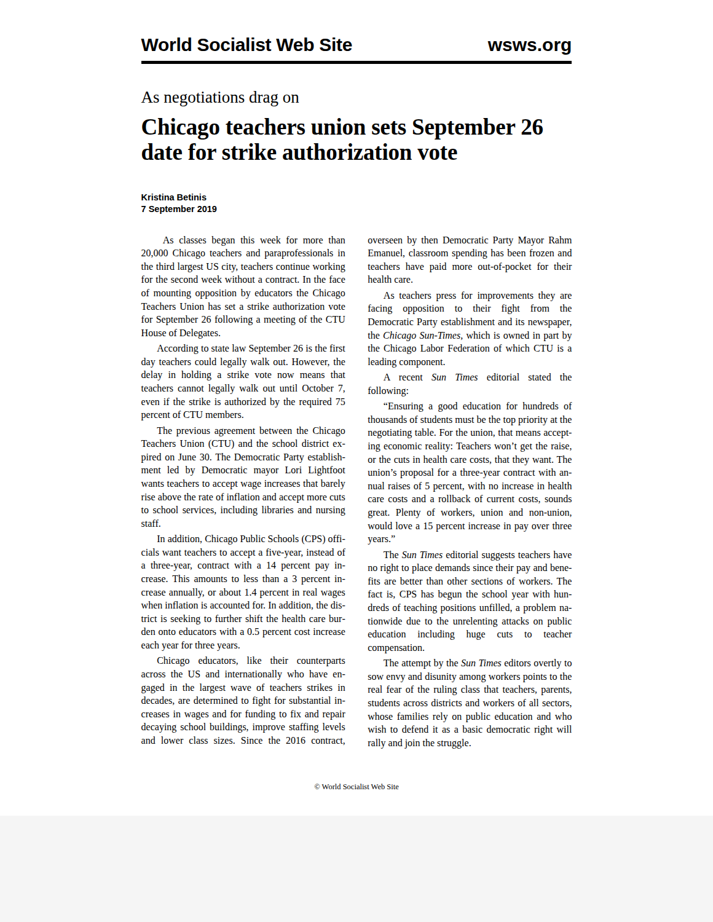World Socialist Web Site wsws.org
As negotiations drag on
Chicago teachers union sets September 26 date for strike authorization vote
Kristina Betinis 7 September 2019
As classes began this week for more than 20,000 Chicago teachers and paraprofessionals in the third largest US city, teachers continue working for the second week without a contract. In the face of mounting opposition by educators the Chicago Teachers Union has set a strike authorization vote for September 26 following a meeting of the CTU House of Delegates.
According to state law September 26 is the first day teachers could legally walk out. However, the delay in holding a strike vote now means that teachers cannot legally walk out until October 7, even if the strike is authorized by the required 75 percent of CTU members.
The previous agreement between the Chicago Teachers Union (CTU) and the school district expired on June 30. The Democratic Party establishment led by Democratic mayor Lori Lightfoot wants teachers to accept wage increases that barely rise above the rate of inflation and accept more cuts to school services, including libraries and nursing staff.
In addition, Chicago Public Schools (CPS) officials want teachers to accept a five-year, instead of a three-year, contract with a 14 percent pay increase. This amounts to less than a 3 percent increase annually, or about 1.4 percent in real wages when inflation is accounted for. In addition, the district is seeking to further shift the health care burden onto educators with a 0.5 percent cost increase each year for three years.
Chicago educators, like their counterparts across the US and internationally who have engaged in the largest wave of teachers strikes in decades, are determined to fight for substantial increases in wages and for funding to fix and repair decaying school buildings, improve staffing levels and lower class sizes. Since the 2016 contract, overseen by then Democratic Party Mayor Rahm Emanuel, classroom spending has been frozen and teachers have paid more out-of-pocket for their health care.
As teachers press for improvements they are facing opposition to their fight from the Democratic Party establishment and its newspaper, the Chicago Sun-Times, which is owned in part by the Chicago Labor Federation of which CTU is a leading component.
A recent Sun Times editorial stated the following:
“Ensuring a good education for hundreds of thousands of students must be the top priority at the negotiating table. For the union, that means accepting economic reality: Teachers won’t get the raise, or the cuts in health care costs, that they want. The union’s proposal for a three-year contract with annual raises of 5 percent, with no increase in health care costs and a rollback of current costs, sounds great. Plenty of workers, union and non-union, would love a 15 percent increase in pay over three years.”
The Sun Times editorial suggests teachers have no right to place demands since their pay and benefits are better than other sections of workers. The fact is, CPS has begun the school year with hundreds of teaching positions unfilled, a problem nationwide due to the unrelenting attacks on public education including huge cuts to teacher compensation.
The attempt by the Sun Times editors overtly to sow envy and disunity among workers points to the real fear of the ruling class that teachers, parents, students across districts and workers of all sectors, whose families rely on public education and who wish to defend it as a basic democratic right will rally and join the struggle.
© World Socialist Web Site